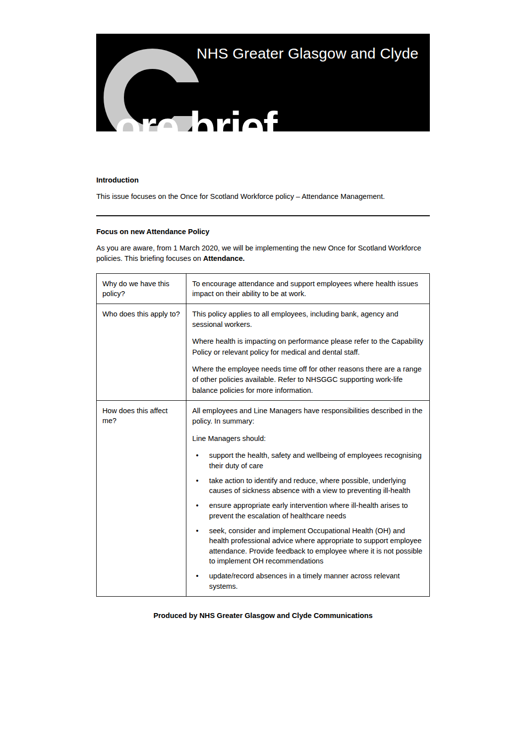NHS Greater Glasgow and Clyde
ore brief
Introduction
This issue focuses on the Once for Scotland Workforce policy – Attendance Management.
Focus on new Attendance Policy
As you are aware, from 1 March 2020, we will be implementing the new Once for Scotland Workforce policies. This briefing focuses on Attendance.
| Why do we have this policy? | To encourage attendance and support employees where health issues impact on their ability to be at work. |
| Who does this apply to? | This policy applies to all employees, including bank, agency and sessional workers. Where health is impacting on performance please refer to the Capability Policy or relevant policy for medical and dental staff. Where the employee needs time off for other reasons there are a range of other policies available. Refer to NHSGGC supporting work-life balance policies for more information. |
| How does this affect me? | All employees and Line Managers have responsibilities described in the policy. In summary: Line Managers should: support the health, safety and wellbeing of employees recognising their duty of care take action to identify and reduce, where possible, underlying causes of sickness absence with a view to preventing ill-health ensure appropriate early intervention where ill-health arises to prevent the escalation of healthcare needs seek, consider and implement Occupational Health (OH) and health professional advice where appropriate to support employee attendance. Provide feedback to employee where it is not possible to implement OH recommendations update/record absences in a timely manner across relevant systems. |
Produced by NHS Greater Glasgow and Clyde Communications